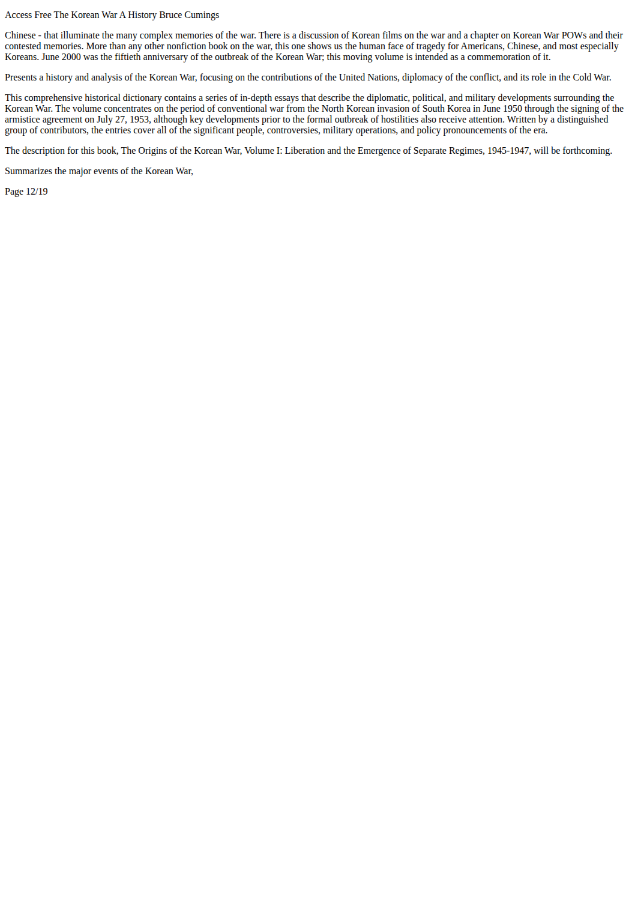Access Free The Korean War A History Bruce Cumings
Chinese - that illuminate the many complex memories of the war. There is a discussion of Korean films on the war and a chapter on Korean War POWs and their contested memories. More than any other nonfiction book on the war, this one shows us the human face of tragedy for Americans, Chinese, and most especially Koreans. June 2000 was the fiftieth anniversary of the outbreak of the Korean War; this moving volume is intended as a commemoration of it.
Presents a history and analysis of the Korean War, focusing on the contributions of the United Nations, diplomacy of the conflict, and its role in the Cold War.
This comprehensive historical dictionary contains a series of in-depth essays that describe the diplomatic, political, and military developments surrounding the Korean War. The volume concentrates on the period of conventional war from the North Korean invasion of South Korea in June 1950 through the signing of the armistice agreement on July 27, 1953, although key developments prior to the formal outbreak of hostilities also receive attention. Written by a distinguished group of contributors, the entries cover all of the significant people, controversies, military operations, and policy pronouncements of the era.
The description for this book, The Origins of the Korean War, Volume I: Liberation and the Emergence of Separate Regimes, 1945-1947, will be forthcoming.
Summarizes the major events of the Korean War,
Page 12/19